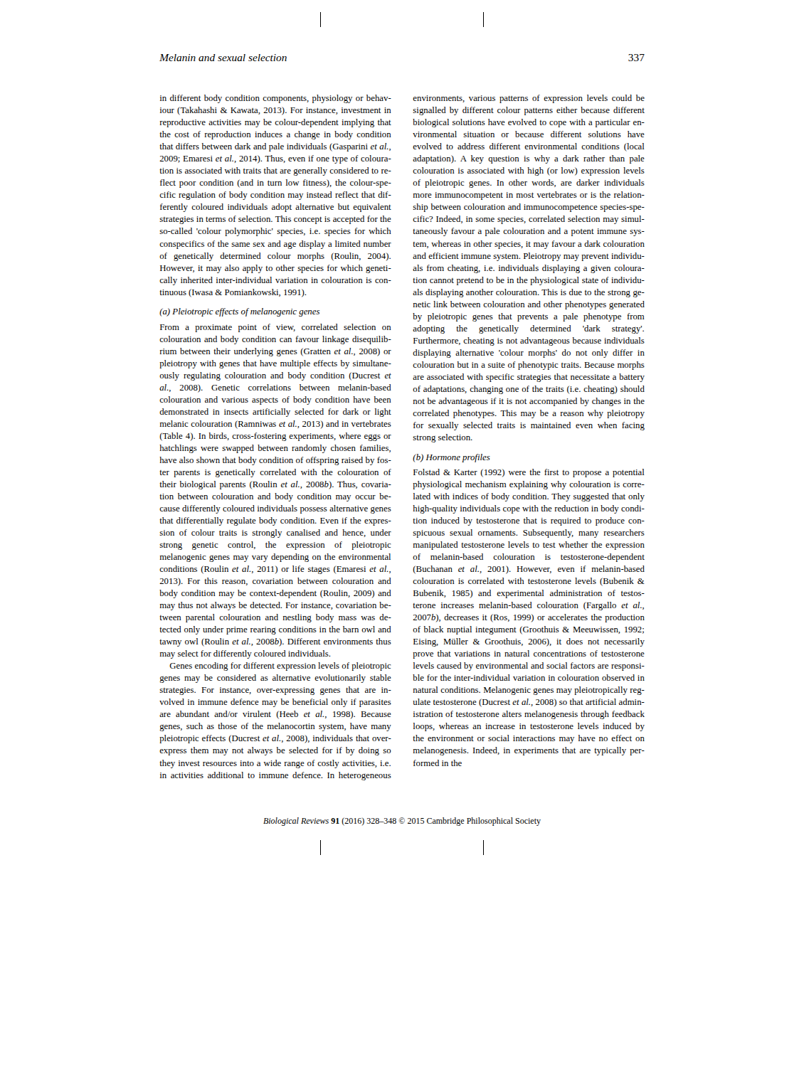Melanin and sexual selection 337
in different body condition components, physiology or behaviour (Takahashi & Kawata, 2013). For instance, investment in reproductive activities may be colour-dependent implying that the cost of reproduction induces a change in body condition that differs between dark and pale individuals (Gasparini et al., 2009; Emaresi et al., 2014). Thus, even if one type of colouration is associated with traits that are generally considered to reflect poor condition (and in turn low fitness), the colour-specific regulation of body condition may instead reflect that differently coloured individuals adopt alternative but equivalent strategies in terms of selection. This concept is accepted for the so-called 'colour polymorphic' species, i.e. species for which conspecifics of the same sex and age display a limited number of genetically determined colour morphs (Roulin, 2004). However, it may also apply to other species for which genetically inherited inter-individual variation in colouration is continuous (Iwasa & Pomiankowski, 1991).
(a) Pleiotropic effects of melanogenic genes
From a proximate point of view, correlated selection on colouration and body condition can favour linkage disequilibrium between their underlying genes (Gratten et al., 2008) or pleiotropy with genes that have multiple effects by simultaneously regulating colouration and body condition (Ducrest et al., 2008). Genetic correlations between melanin-based colouration and various aspects of body condition have been demonstrated in insects artificially selected for dark or light melanic colouration (Ramniwas et al., 2013) and in vertebrates (Table 4). In birds, cross-fostering experiments, where eggs or hatchlings were swapped between randomly chosen families, have also shown that body condition of offspring raised by foster parents is genetically correlated with the colouration of their biological parents (Roulin et al., 2008b). Thus, covariation between colouration and body condition may occur because differently coloured individuals possess alternative genes that differentially regulate body condition. Even if the expression of colour traits is strongly canalised and hence, under strong genetic control, the expression of pleiotropic melanogenic genes may vary depending on the environmental conditions (Roulin et al., 2011) or life stages (Emaresi et al., 2013). For this reason, covariation between colouration and body condition may be context-dependent (Roulin, 2009) and may thus not always be detected. For instance, covariation between parental colouration and nestling body mass was detected only under prime rearing conditions in the barn owl and tawny owl (Roulin et al., 2008b). Different environments thus may select for differently coloured individuals.
Genes encoding for different expression levels of pleiotropic genes may be considered as alternative evolutionarily stable strategies. For instance, over-expressing genes that are involved in immune defence may be beneficial only if parasites are abundant and/or virulent (Heeb et al., 1998). Because genes, such as those of the melanocortin system, have many pleiotropic effects (Ducrest et al., 2008), individuals that over-express them may not always be selected for if by doing so they invest resources into a wide range of costly activities, i.e. in activities additional to immune defence. In heterogeneous environments, various patterns of expression levels could be signalled by different colour patterns either because different biological solutions have evolved to cope with a particular environmental situation or because different solutions have evolved to address different environmental conditions (local adaptation). A key question is why a dark rather than pale colouration is associated with high (or low) expression levels of pleiotropic genes. In other words, are darker individuals more immunocompetent in most vertebrates or is the relationship between colouration and immunocompetence species-specific? Indeed, in some species, correlated selection may simultaneously favour a pale colouration and a potent immune system, whereas in other species, it may favour a dark colouration and efficient immune system. Pleiotropy may prevent individuals from cheating, i.e. individuals displaying a given colouration cannot pretend to be in the physiological state of individuals displaying another colouration. This is due to the strong genetic link between colouration and other phenotypes generated by pleiotropic genes that prevents a pale phenotype from adopting the genetically determined 'dark strategy'. Furthermore, cheating is not advantageous because individuals displaying alternative 'colour morphs' do not only differ in colouration but in a suite of phenotypic traits. Because morphs are associated with specific strategies that necessitate a battery of adaptations, changing one of the traits (i.e. cheating) should not be advantageous if it is not accompanied by changes in the correlated phenotypes. This may be a reason why pleiotropy for sexually selected traits is maintained even when facing strong selection.
(b) Hormone profiles
Folstad & Karter (1992) were the first to propose a potential physiological mechanism explaining why colouration is correlated with indices of body condition. They suggested that only high-quality individuals cope with the reduction in body condition induced by testosterone that is required to produce conspicuous sexual ornaments. Subsequently, many researchers manipulated testosterone levels to test whether the expression of melanin-based colouration is testosterone-dependent (Buchanan et al., 2001). However, even if melanin-based colouration is correlated with testosterone levels (Bubenik & Bubenik, 1985) and experimental administration of testosterone increases melanin-based colouration (Fargallo et al., 2007b), decreases it (Ros, 1999) or accelerates the production of black nuptial integument (Groothuis & Meeuwissen, 1992; Eising, Müller & Groothuis, 2006), it does not necessarily prove that variations in natural concentrations of testosterone levels caused by environmental and social factors are responsible for the inter-individual variation in colouration observed in natural conditions. Melanogenic genes may pleiotropically regulate testosterone (Ducrest et al., 2008) so that artificial administration of testosterone alters melanogenesis through feedback loops, whereas an increase in testosterone levels induced by the environment or social interactions may have no effect on melanogenesis. Indeed, in experiments that are typically performed in the
Biological Reviews 91 (2016) 328–348 © 2015 Cambridge Philosophical Society